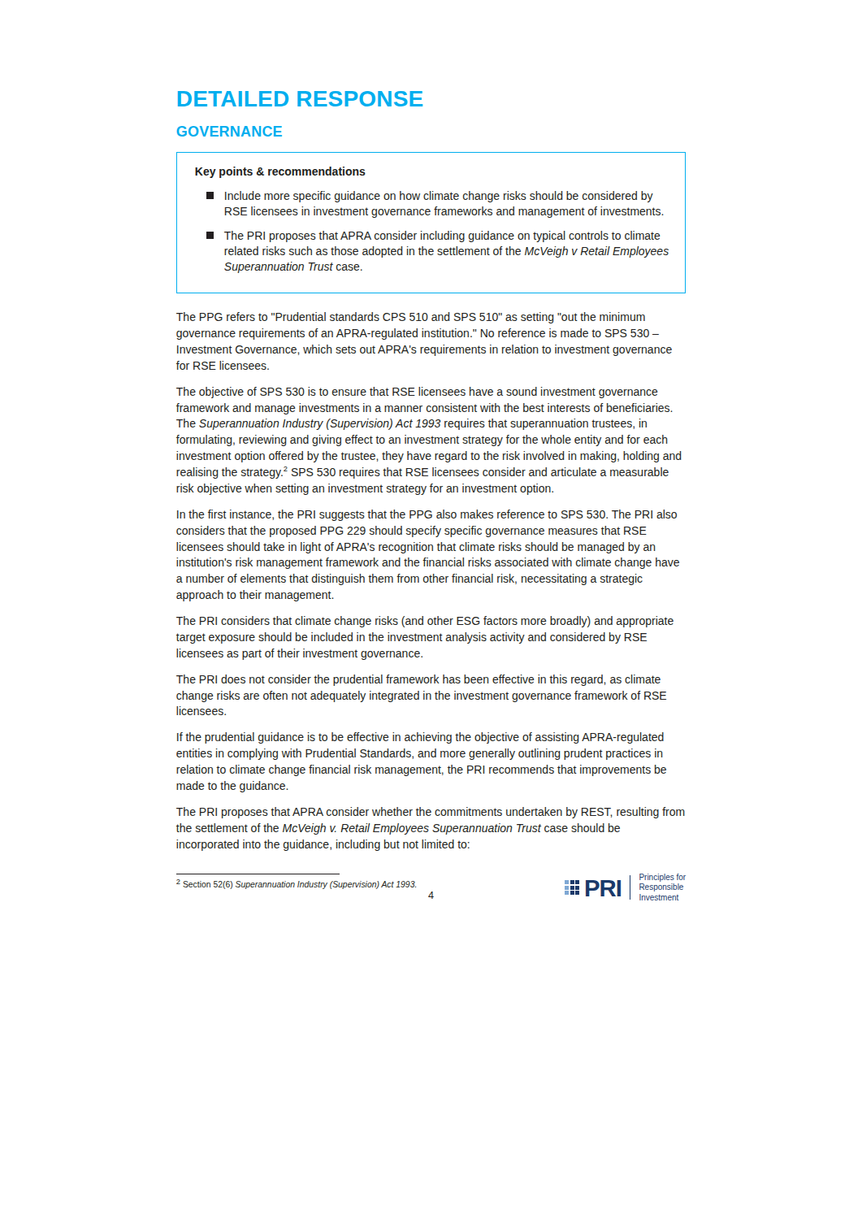DETAILED RESPONSE
GOVERNANCE
Key points & recommendations
Include more specific guidance on how climate change risks should be considered by RSE licensees in investment governance frameworks and management of investments.
The PRI proposes that APRA consider including guidance on typical controls to climate related risks such as those adopted in the settlement of the McVeigh v Retail Employees Superannuation Trust case.
The PPG refers to "Prudential standards CPS 510 and SPS 510" as setting "out the minimum governance requirements of an APRA-regulated institution." No reference is made to SPS 530 – Investment Governance, which sets out APRA's requirements in relation to investment governance for RSE licensees.
The objective of SPS 530 is to ensure that RSE licensees have a sound investment governance framework and manage investments in a manner consistent with the best interests of beneficiaries. The Superannuation Industry (Supervision) Act 1993 requires that superannuation trustees, in formulating, reviewing and giving effect to an investment strategy for the whole entity and for each investment option offered by the trustee, they have regard to the risk involved in making, holding and realising the strategy.2 SPS 530 requires that RSE licensees consider and articulate a measurable risk objective when setting an investment strategy for an investment option.
In the first instance, the PRI suggests that the PPG also makes reference to SPS 530. The PRI also considers that the proposed PPG 229 should specify specific governance measures that RSE licensees should take in light of APRA's recognition that climate risks should be managed by an institution's risk management framework and the financial risks associated with climate change have a number of elements that distinguish them from other financial risk, necessitating a strategic approach to their management.
The PRI considers that climate change risks (and other ESG factors more broadly) and appropriate target exposure should be included in the investment analysis activity and considered by RSE licensees as part of their investment governance.
The PRI does not consider the prudential framework has been effective in this regard, as climate change risks are often not adequately integrated in the investment governance framework of RSE licensees.
If the prudential guidance is to be effective in achieving the objective of assisting APRA-regulated entities in complying with Prudential Standards, and more generally outlining prudent practices in relation to climate change financial risk management, the PRI recommends that improvements be made to the guidance.
The PRI proposes that APRA consider whether the commitments undertaken by REST, resulting from the settlement of the McVeigh v. Retail Employees Superannuation Trust case should be incorporated into the guidance, including but not limited to:
2 Section 52(6) Superannuation Industry (Supervision) Act 1993.
4
PRI
Principles for
Responsible
Investment